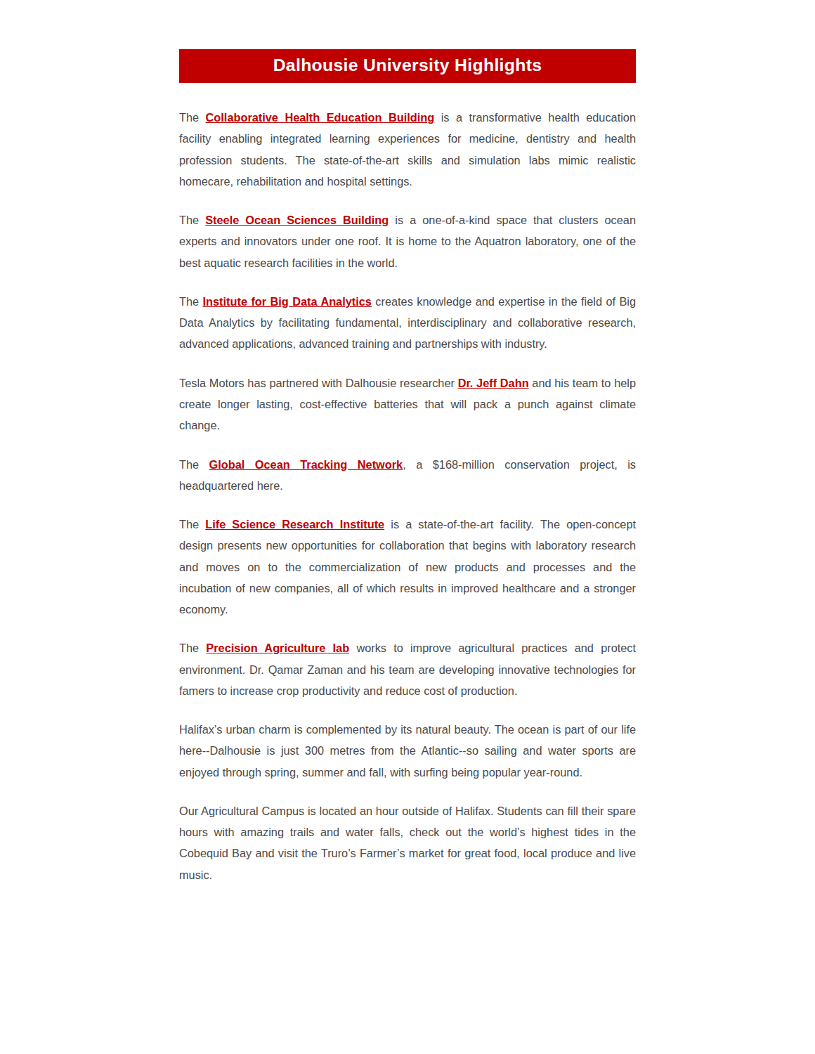Dalhousie University Highlights
The Collaborative Health Education Building is a transformative health education facility enabling integrated learning experiences for medicine, dentistry and health profession students. The state-of-the-art skills and simulation labs mimic realistic homecare, rehabilitation and hospital settings.
The Steele Ocean Sciences Building is a one-of-a-kind space that clusters ocean experts and innovators under one roof. It is home to the Aquatron laboratory, one of the best aquatic research facilities in the world.
The Institute for Big Data Analytics creates knowledge and expertise in the field of Big Data Analytics by facilitating fundamental, interdisciplinary and collaborative research, advanced applications, advanced training and partnerships with industry.
Tesla Motors has partnered with Dalhousie researcher Dr. Jeff Dahn and his team to help create longer lasting, cost-effective batteries that will pack a punch against climate change.
The Global Ocean Tracking Network, a $168-million conservation project, is headquartered here.
The Life Science Research Institute is a state-of-the-art facility. The open-concept design presents new opportunities for collaboration that begins with laboratory research and moves on to the commercialization of new products and processes and the incubation of new companies, all of which results in improved healthcare and a stronger economy.
The Precision Agriculture lab works to improve agricultural practices and protect environment. Dr. Qamar Zaman and his team are developing innovative technologies for famers to increase crop productivity and reduce cost of production.
Halifax’s urban charm is complemented by its natural beauty. The ocean is part of our life here--Dalhousie is just 300 metres from the Atlantic--so sailing and water sports are enjoyed through spring, summer and fall, with surfing being popular year-round.
Our Agricultural Campus is located an hour outside of Halifax. Students can fill their spare hours with amazing trails and water falls, check out the world’s highest tides in the Cobequid Bay and visit the Truro’s Farmer’s market for great food, local produce and live music.